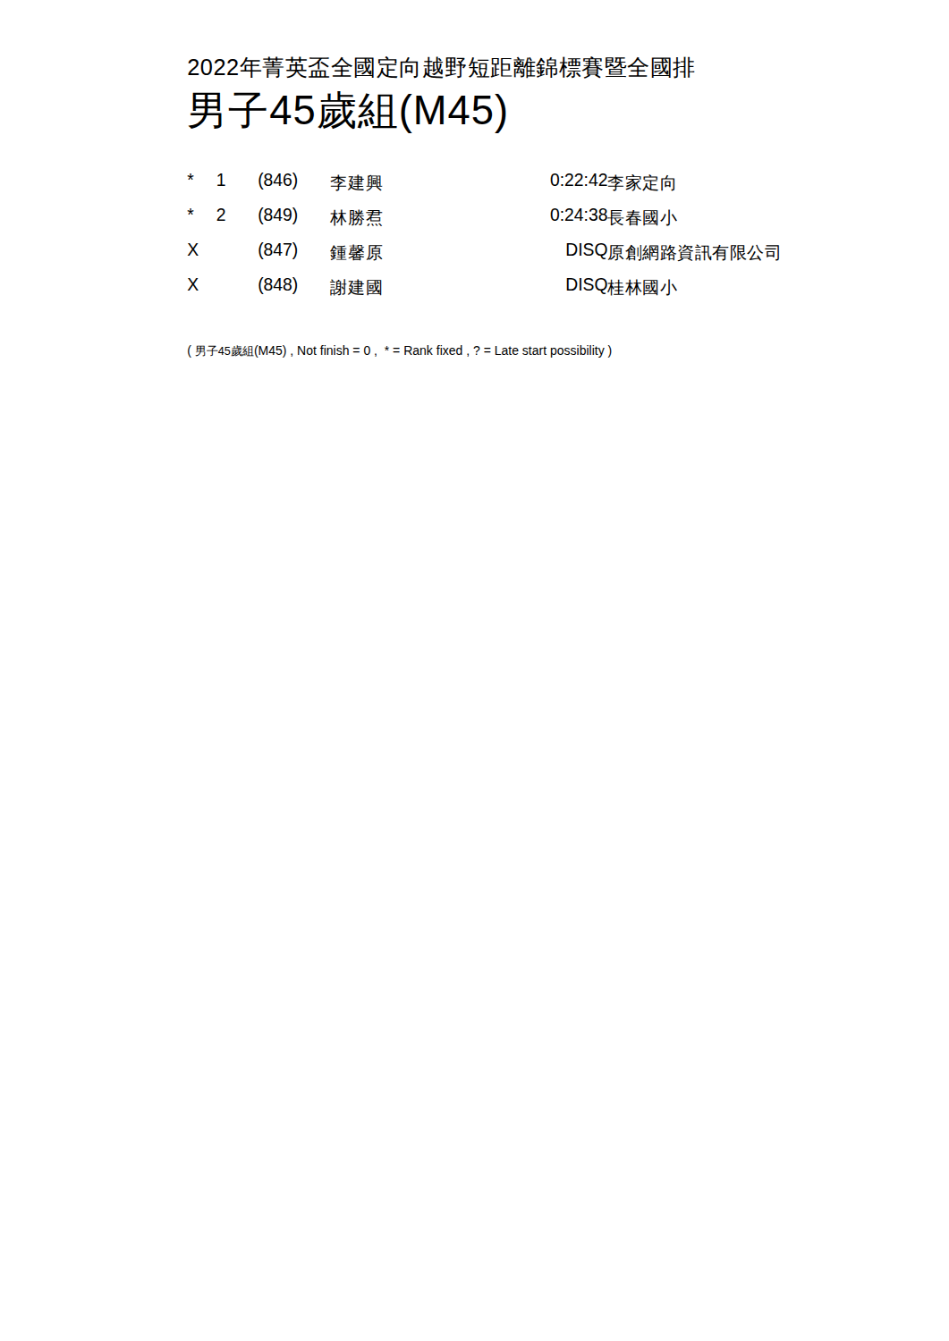2022年菁英盃全國定向越野短距離錦標賽暨全國排
男子45歲組(M45)
| * | 1 | (846) | 李建興 | 0:22:42 | 李家定向 |
| * | 2 | (849) | 林勝焄 | 0:24:38 | 長春國小 |
| X | | (847) | 鍾馨原 | DISQ | 原創網路資訊有限公司 |
| X | | (848) | 謝建國 | DISQ | 桂林國小 |
( 男子45歲組(M45) , Not finish = 0 , * = Rank fixed , ? = Late start possibility )